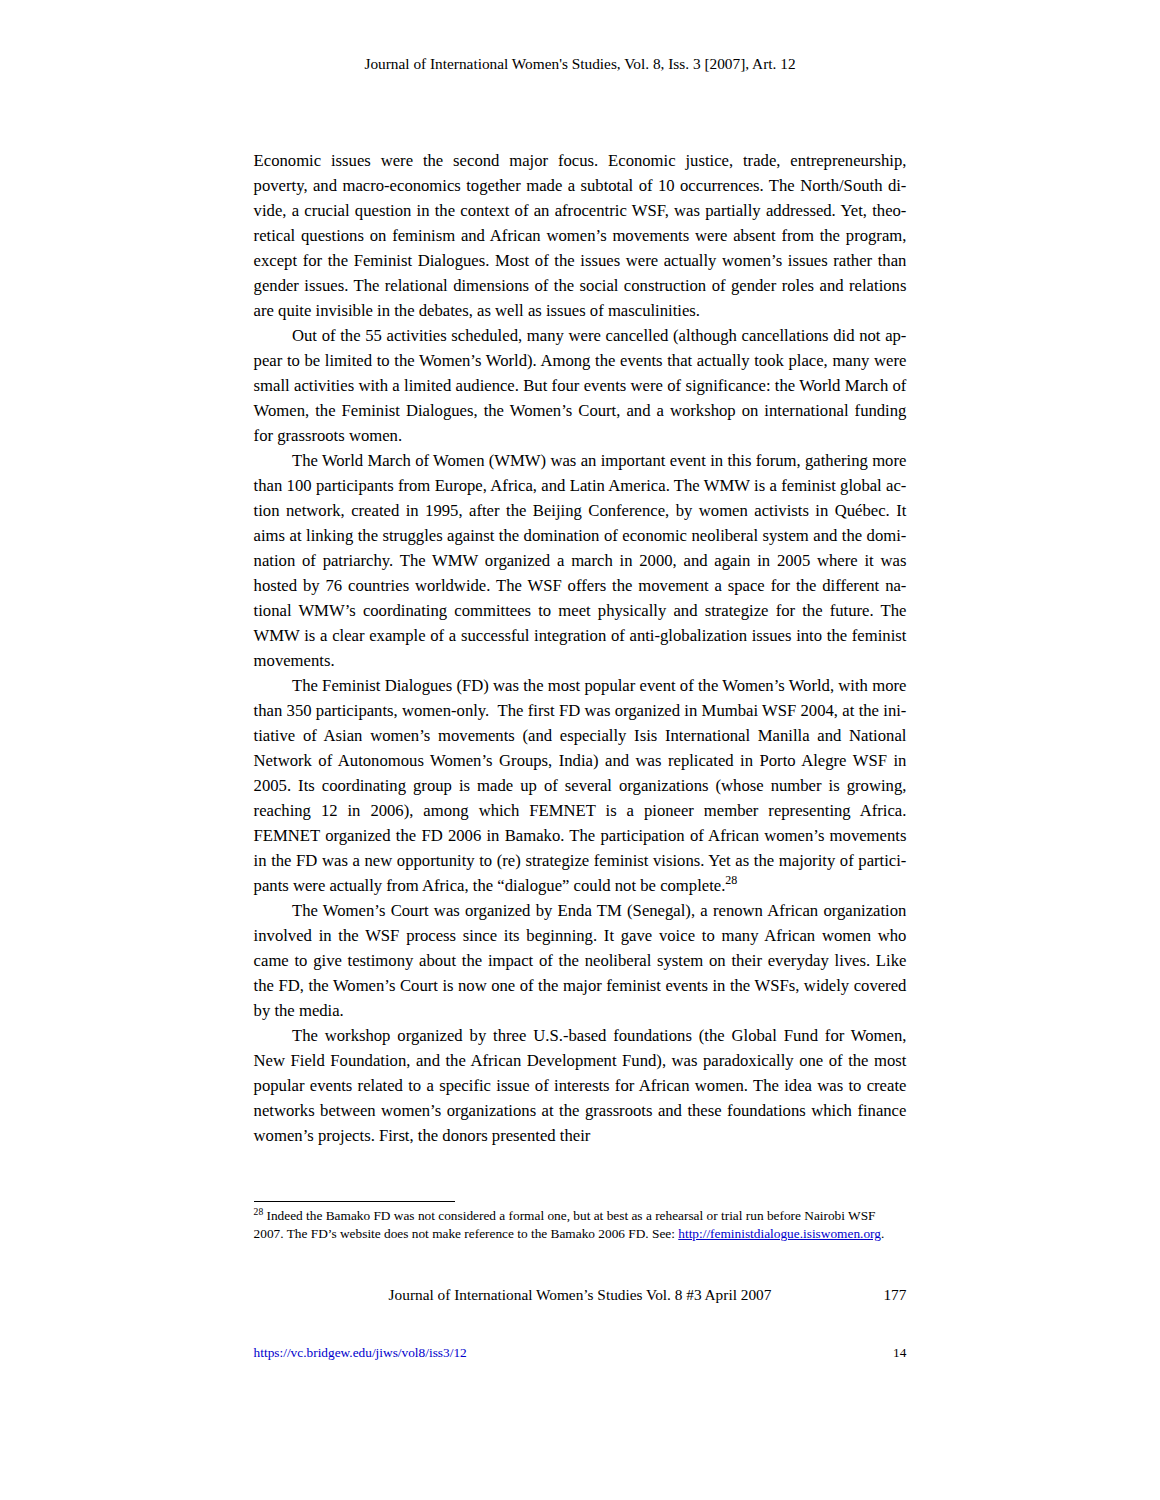Journal of International Women's Studies, Vol. 8, Iss. 3 [2007], Art. 12
Economic issues were the second major focus. Economic justice, trade, entrepreneurship, poverty, and macro-economics together made a subtotal of 10 occurrences. The North/South divide, a crucial question in the context of an afrocentric WSF, was partially addressed. Yet, theoretical questions on feminism and African women’s movements were absent from the program, except for the Feminist Dialogues. Most of the issues were actually women’s issues rather than gender issues. The relational dimensions of the social construction of gender roles and relations are quite invisible in the debates, as well as issues of masculinities.
Out of the 55 activities scheduled, many were cancelled (although cancellations did not appear to be limited to the Women’s World). Among the events that actually took place, many were small activities with a limited audience. But four events were of significance: the World March of Women, the Feminist Dialogues, the Women’s Court, and a workshop on international funding for grassroots women.
The World March of Women (WMW) was an important event in this forum, gathering more than 100 participants from Europe, Africa, and Latin America. The WMW is a feminist global action network, created in 1995, after the Beijing Conference, by women activists in Québec. It aims at linking the struggles against the domination of economic neoliberal system and the domination of patriarchy. The WMW organized a march in 2000, and again in 2005 where it was hosted by 76 countries worldwide. The WSF offers the movement a space for the different national WMW’s coordinating committees to meet physically and strategize for the future. The WMW is a clear example of a successful integration of anti-globalization issues into the feminist movements.
The Feminist Dialogues (FD) was the most popular event of the Women’s World, with more than 350 participants, women-only. The first FD was organized in Mumbai WSF 2004, at the initiative of Asian women’s movements (and especially Isis International Manilla and National Network of Autonomous Women’s Groups, India) and was replicated in Porto Alegre WSF in 2005. Its coordinating group is made up of several organizations (whose number is growing, reaching 12 in 2006), among which FEMNET is a pioneer member representing Africa. FEMNET organized the FD 2006 in Bamako. The participation of African women’s movements in the FD was a new opportunity to (re) strategize feminist visions. Yet as the majority of participants were actually from Africa, the “dialogue” could not be complete.28
The Women’s Court was organized by Enda TM (Senegal), a renown African organization involved in the WSF process since its beginning. It gave voice to many African women who came to give testimony about the impact of the neoliberal system on their everyday lives. Like the FD, the Women’s Court is now one of the major feminist events in the WSFs, widely covered by the media.
The workshop organized by three U.S.-based foundations (the Global Fund for Women, New Field Foundation, and the African Development Fund), was paradoxically one of the most popular events related to a specific issue of interests for African women. The idea was to create networks between women’s organizations at the grassroots and these foundations which finance women’s projects. First, the donors presented their
28 Indeed the Bamako FD was not considered a formal one, but at best as a rehearsal or trial run before Nairobi WSF 2007. The FD’s website does not make reference to the Bamako 2006 FD. See: http://feministdialogue.isiswomen.org.
Journal of International Women’s Studies Vol. 8 #3 April 2007 177
https://vc.bridgew.edu/jiws/vol8/iss3/12 14